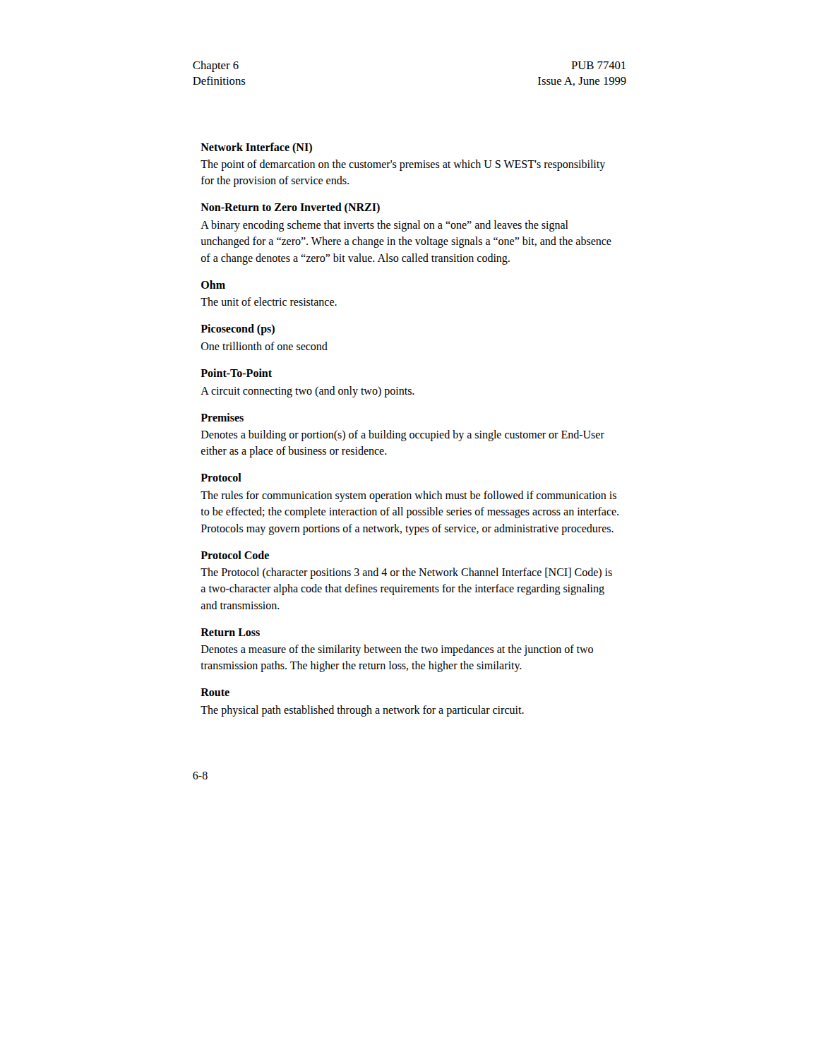Chapter 6
Definitions
PUB 77401
Issue A, June 1999
Network Interface (NI)
The point of demarcation on the customer's premises at which U S WEST's responsibility for the provision of service ends.
Non-Return to Zero Inverted (NRZI)
A binary encoding scheme that inverts the signal on a “one” and leaves the signal unchanged for a “zero”. Where a change in the voltage signals a “one” bit, and the absence of a change denotes a “zero” bit value. Also called transition coding.
Ohm
The unit of electric resistance.
Picosecond (ps)
One trillionth of one second
Point-To-Point
A circuit connecting two (and only two) points.
Premises
Denotes a building or portion(s) of a building occupied by a single customer or End-User either as a place of business or residence.
Protocol
The rules for communication system operation which must be followed if communication is to be effected; the complete interaction of all possible series of messages across an interface. Protocols may govern portions of a network, types of service, or administrative procedures.
Protocol Code
The Protocol (character positions 3 and 4 or the Network Channel Interface [NCI] Code) is a two-character alpha code that defines requirements for the interface regarding signaling and transmission.
Return Loss
Denotes a measure of the similarity between the two impedances at the junction of two transmission paths. The higher the return loss, the higher the similarity.
Route
The physical path established through a network for a particular circuit.
6-8